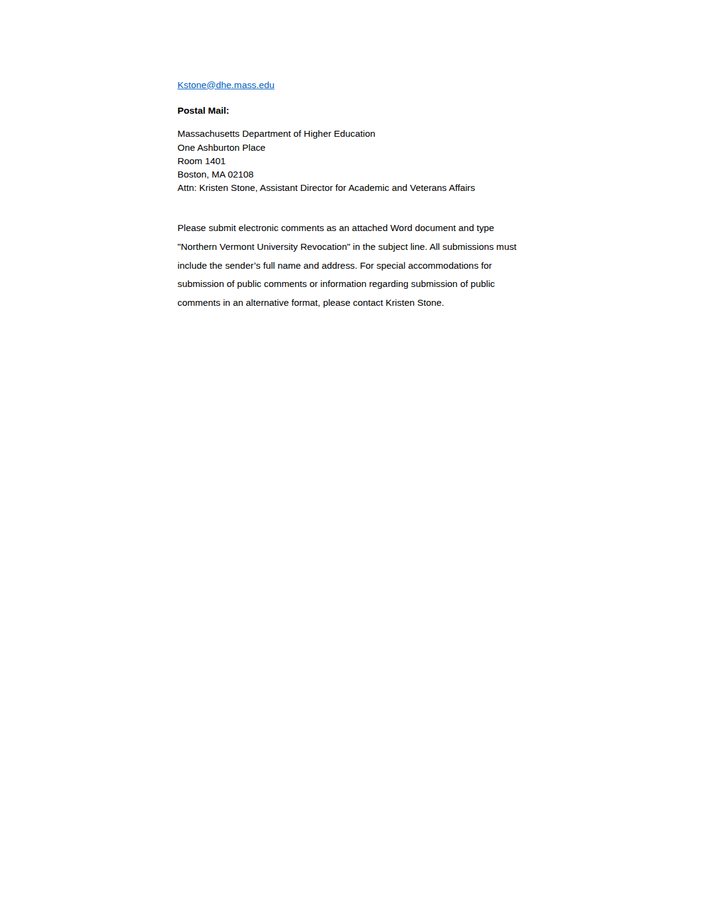Kstone@dhe.mass.edu
Postal Mail:
Massachusetts Department of Higher Education
One Ashburton Place
Room 1401
Boston, MA 02108
Attn: Kristen Stone, Assistant Director for Academic and Veterans Affairs
Please submit electronic comments as an attached Word document and type "Northern Vermont University Revocation" in the subject line. All submissions must include the sender’s full name and address. For special accommodations for submission of public comments or information regarding submission of public comments in an alternative format, please contact Kristen Stone.